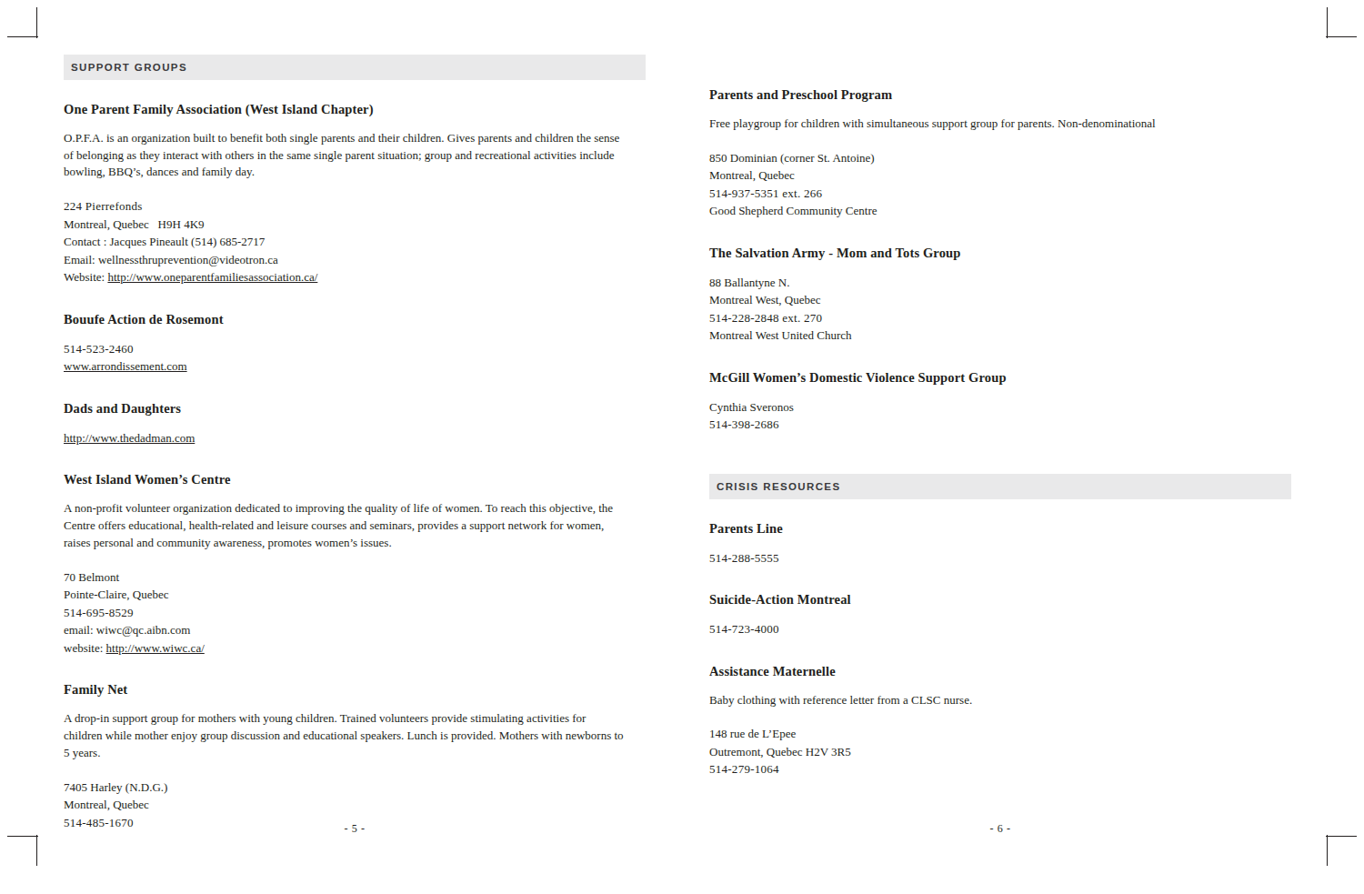Support Groups
One Parent Family Association (West Island Chapter)
O.P.F.A. is an organization built to benefit both single parents and their children. Gives parents and children the sense of belonging as they interact with others in the same single parent situation; group and recreational activities include bowling, BBQ’s, dances and family day.
224 Pierrefonds
Montreal, Quebec H9H 4K9
Contact : Jacques Pineault (514) 685-2717
Email: wellnessthruprevention@videotron.ca
Website: http://www.oneparentfamiliesassociation.ca/
Bouufe Action de Rosemont
514-523-2460
www.arrondissement.com
Dads and Daughters
http://www.thedadman.com
West Island Women’s Centre
A non-profit volunteer organization dedicated to improving the quality of life of women. To reach this objective, the Centre offers educational, health-related and leisure courses and seminars, provides a support network for women, raises personal and community awareness, promotes women’s issues.
70 Belmont
Pointe-Claire, Quebec
514-695-8529
email: wiwc@qc.aibn.com
website: http://www.wiwc.ca/
Family Net
A drop-in support group for mothers with young children. Trained volunteers provide stimulating activities for children while mother enjoy group discussion and educational speakers. Lunch is provided. Mothers with newborns to 5 years.
7405 Harley (N.D.G.)
Montreal, Quebec
514-485-1670
- 5 -
Parents and Preschool Program
Free playgroup for children with simultaneous support group for parents. Non-denominational
850 Dominian (corner St. Antoine)
Montreal, Quebec
514-937-5351 ext. 266
Good Shepherd Community Centre
The Salvation Army - Mom and Tots Group
88 Ballantyne N.
Montreal West, Quebec
514-228-2848 ext. 270
Montreal West United Church
McGill Women’s Domestic Violence Support Group
Cynthia Sveronos
514-398-2686
Crisis Resources
Parents Line
514-288-5555
Suicide-Action Montreal
514-723-4000
Assistance Maternelle
Baby clothing with reference letter from a CLSC nurse.
148 rue de L’Epee
Outremont, Quebec H2V 3R5
514-279-1064
- 6 -